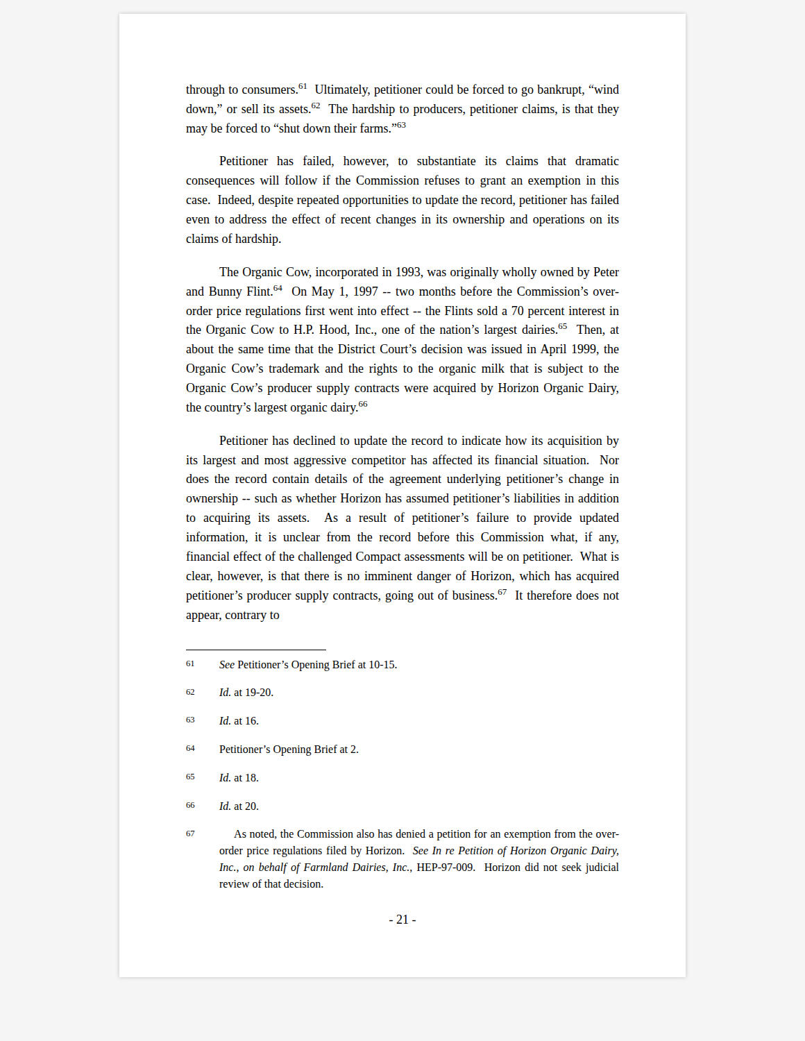through to consumers.61 Ultimately, petitioner could be forced to go bankrupt, “wind down,” or sell its assets.62 The hardship to producers, petitioner claims, is that they may be forced to “shut down their farms.”63
Petitioner has failed, however, to substantiate its claims that dramatic consequences will follow if the Commission refuses to grant an exemption in this case. Indeed, despite repeated opportunities to update the record, petitioner has failed even to address the effect of recent changes in its ownership and operations on its claims of hardship.
The Organic Cow, incorporated in 1993, was originally wholly owned by Peter and Bunny Flint.64 On May 1, 1997 -- two months before the Commission’s over-order price regulations first went into effect -- the Flints sold a 70 percent interest in the Organic Cow to H.P. Hood, Inc., one of the nation’s largest dairies.65 Then, at about the same time that the District Court’s decision was issued in April 1999, the Organic Cow’s trademark and the rights to the organic milk that is subject to the Organic Cow’s producer supply contracts were acquired by Horizon Organic Dairy, the country’s largest organic dairy.66
Petitioner has declined to update the record to indicate how its acquisition by its largest and most aggressive competitor has affected its financial situation. Nor does the record contain details of the agreement underlying petitioner’s change in ownership -- such as whether Horizon has assumed petitioner’s liabilities in addition to acquiring its assets. As a result of petitioner’s failure to provide updated information, it is unclear from the record before this Commission what, if any, financial effect of the challenged Compact assessments will be on petitioner. What is clear, however, is that there is no imminent danger of Horizon, which has acquired petitioner’s producer supply contracts, going out of business.67 It therefore does not appear, contrary to
61
See Petitioner’s Opening Brief at 10-15.
62
Id. at 19-20.
63
Id. at 16.
64
Petitioner’s Opening Brief at 2.
65
Id. at 18.
66
Id. at 20.
67
As noted, the Commission also has denied a petition for an exemption from the over-order price regulations filed by Horizon. See In re Petition of Horizon Organic Dairy, Inc., on behalf of Farmland Dairies, Inc., HEP-97-009. Horizon did not seek judicial review of that decision.
- 21 -